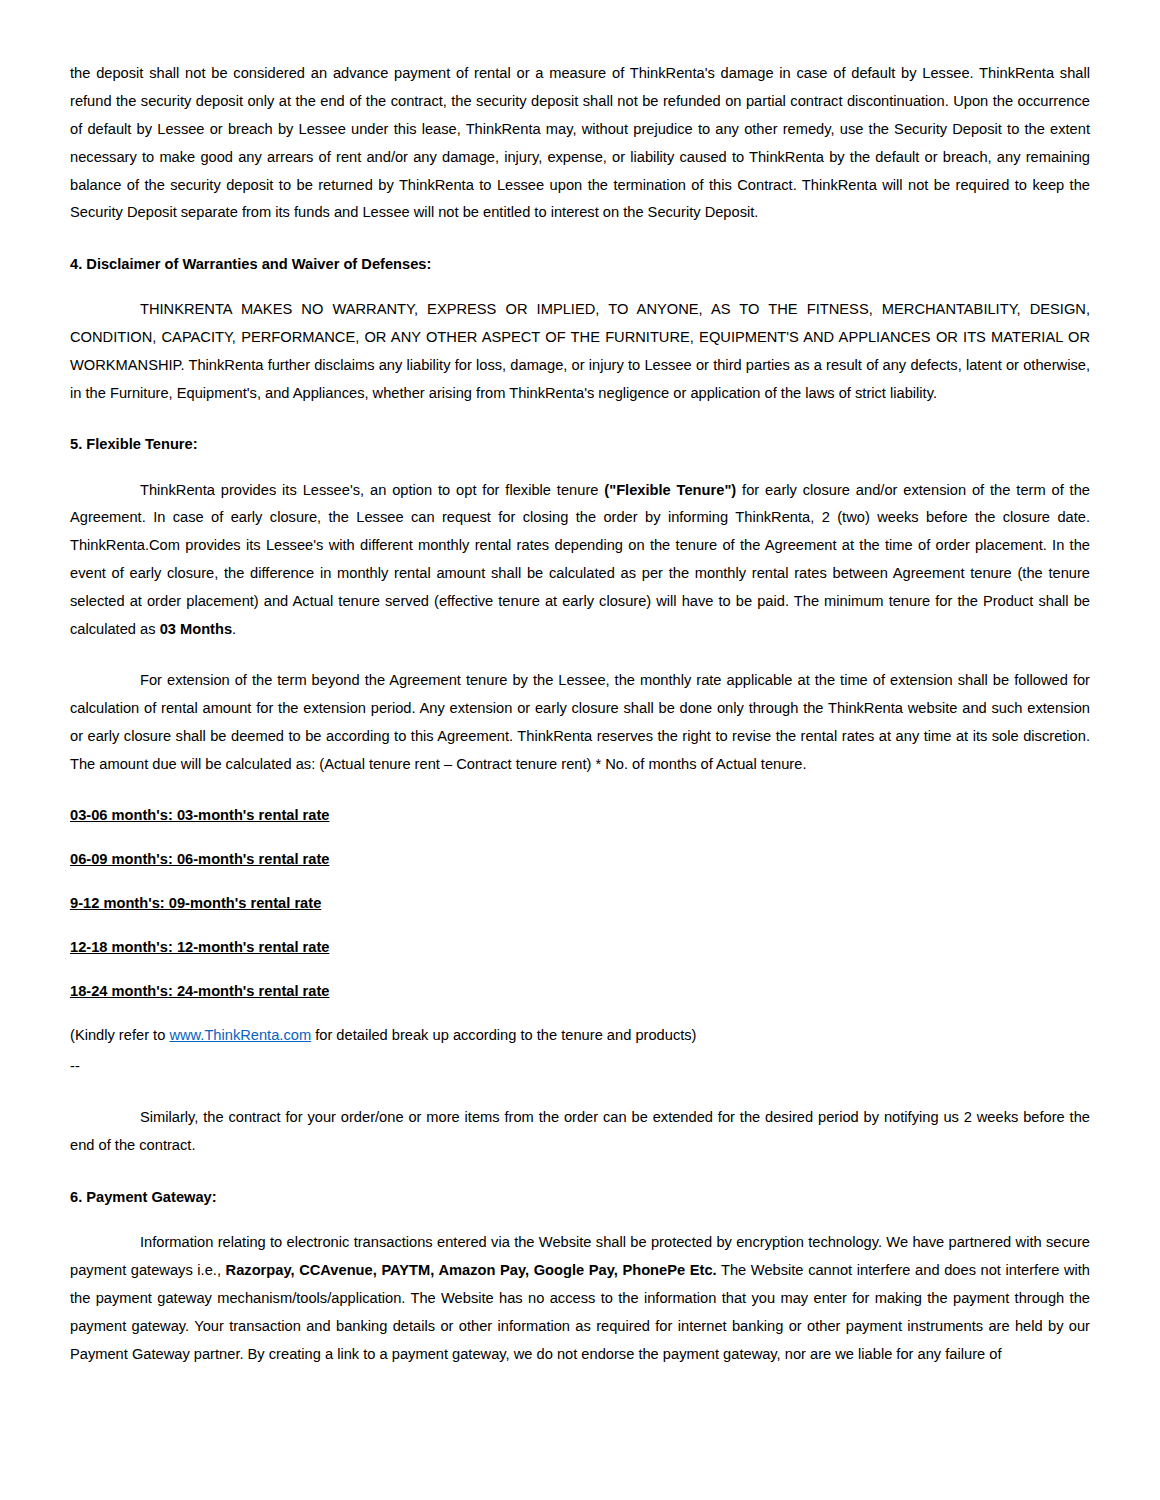the deposit shall not be considered an advance payment of rental or a measure of ThinkRenta's damage in case of default by Lessee. ThinkRenta shall refund the security deposit only at the end of the contract, the security deposit shall not be refunded on partial contract discontinuation. Upon the occurrence of default by Lessee or breach by Lessee under this lease, ThinkRenta may, without prejudice to any other remedy, use the Security Deposit to the extent necessary to make good any arrears of rent and/or any damage, injury, expense, or liability caused to ThinkRenta by the default or breach, any remaining balance of the security deposit to be returned by ThinkRenta to Lessee upon the termination of this Contract. ThinkRenta will not be required to keep the Security Deposit separate from its funds and Lessee will not be entitled to interest on the Security Deposit.
4. Disclaimer of Warranties and Waiver of Defenses:
Thinkrenta makes no warranty, express or implied, to anyone, as to the fitness, merchantability, design, condition, capacity, performance, or any other aspect of the furniture, equipment's and appliances or its material or workmanship. ThinkRenta further disclaims any liability for loss, damage, or injury to Lessee or third parties as a result of any defects, latent or otherwise, in the Furniture, Equipment's, and Appliances, whether arising from ThinkRenta's negligence or application of the laws of strict liability.
5. Flexible Tenure:
ThinkRenta provides its Lessee's, an option to opt for flexible tenure ("Flexible Tenure") for early closure and/or extension of the term of the Agreement. In case of early closure, the Lessee can request for closing the order by informing ThinkRenta, 2 (two) weeks before the closure date. ThinkRenta.Com provides its Lessee's with different monthly rental rates depending on the tenure of the Agreement at the time of order placement. In the event of early closure, the difference in monthly rental amount shall be calculated as per the monthly rental rates between Agreement tenure (the tenure selected at order placement) and Actual tenure served (effective tenure at early closure) will have to be paid. The minimum tenure for the Product shall be calculated as 03 Months.
For extension of the term beyond the Agreement tenure by the Lessee, the monthly rate applicable at the time of extension shall be followed for calculation of rental amount for the extension period. Any extension or early closure shall be done only through the ThinkRenta website and such extension or early closure shall be deemed to be according to this Agreement. ThinkRenta reserves the right to revise the rental rates at any time at its sole discretion. The amount due will be calculated as: (Actual tenure rent – Contract tenure rent) * No. of months of Actual tenure.
03-06 month's: 03-month's rental rate
06-09 month's: 06-month's rental rate
9-12 month's: 09-month's rental rate
12-18 month's: 12-month's rental rate
18-24 month's: 24-month's rental rate
(Kindly refer to www.ThinkRenta.com for detailed break up according to the tenure and products)
--
Similarly, the contract for your order/one or more items from the order can be extended for the desired period by notifying us 2 weeks before the end of the contract.
6. Payment Gateway:
Information relating to electronic transactions entered via the Website shall be protected by encryption technology. We have partnered with secure payment gateways i.e., Razorpay, CCAvenue, PAYTM, Amazon Pay, Google Pay, PhonePe Etc. The Website cannot interfere and does not interfere with the payment gateway mechanism/tools/application. The Website has no access to the information that you may enter for making the payment through the payment gateway. Your transaction and banking details or other information as required for internet banking or other payment instruments are held by our Payment Gateway partner. By creating a link to a payment gateway, we do not endorse the payment gateway, nor are we liable for any failure of